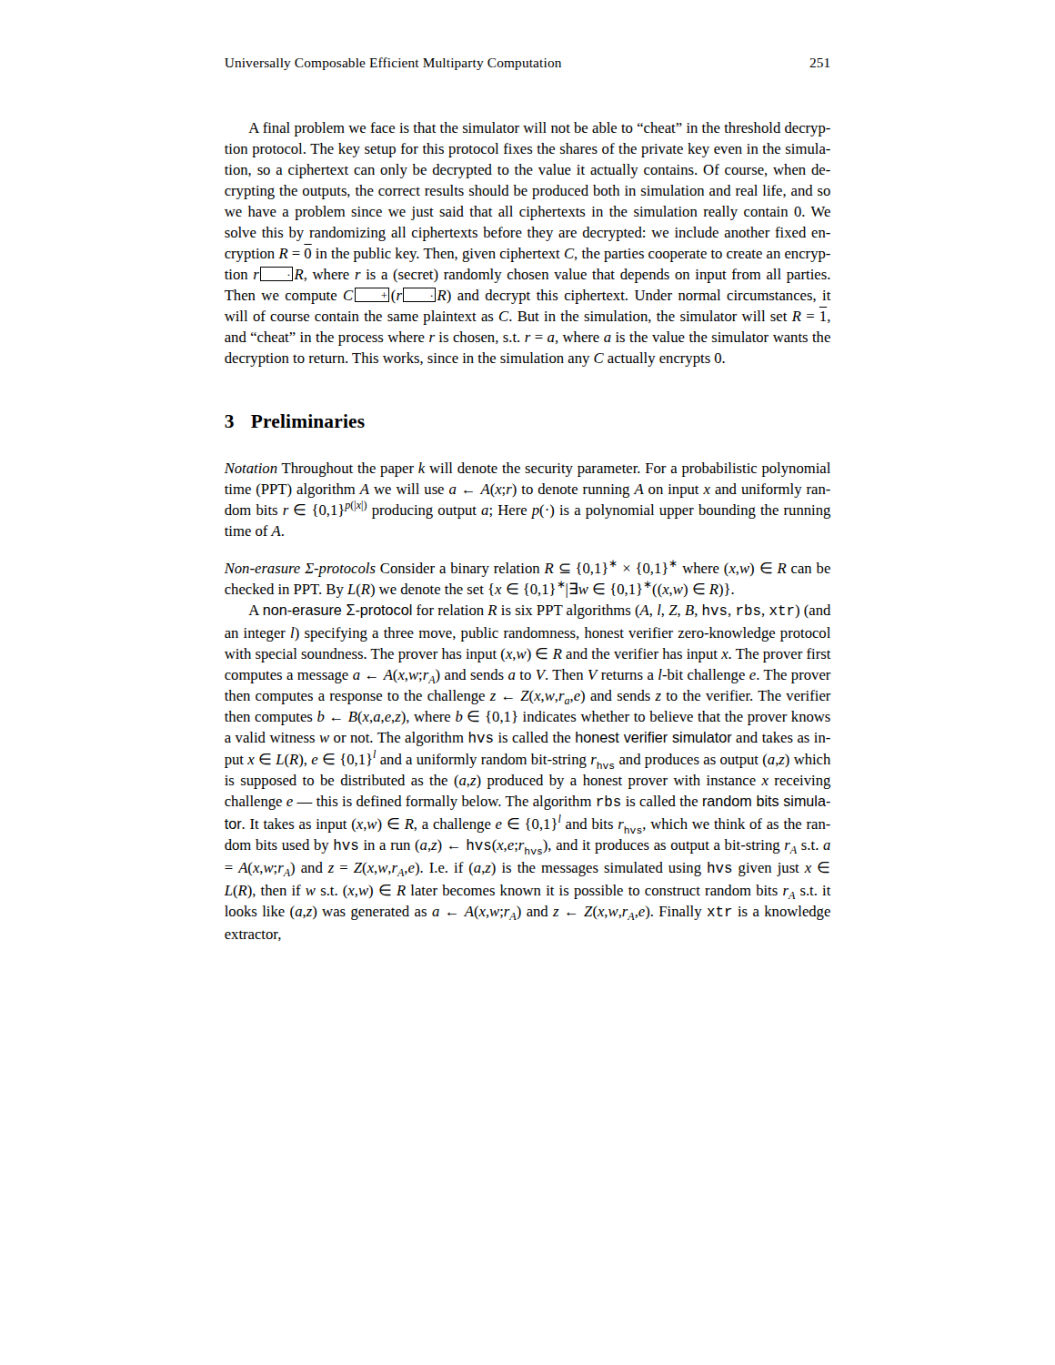Universally Composable Efficient Multiparty Computation 251
A final problem we face is that the simulator will not be able to “cheat” in the threshold decryption protocol. The key setup for this protocol fixes the shares of the private key even in the simulation, so a ciphertext can only be decrypted to the value it actually contains. Of course, when decrypting the outputs, the correct results should be produced both in simulation and real life, and so we have a problem since we just said that all ciphertexts in the simulation really contain 0. We solve this by randomizing all ciphertexts before they are decrypted: we include another fixed encryption R = 0 in the public key. Then, given ciphertext C, the parties cooperate to create an encryption r R, where r is a (secret) randomly chosen value that depends on input from all parties. Then we compute C (r R) and decrypt this ciphertext. Under normal circumstances, it will of course contain the same plaintext as C. But in the simulation, the simulator will set R = 1, and “cheat” in the process where r is chosen, s.t. r = a, where a is the value the simulator wants the decryption to return. This works, since in the simulation any C actually encrypts 0.
3 Preliminaries
Notation Throughout the paper k will denote the security parameter. For a probabilistic polynomial time (PPT) algorithm A we will use a ← A(x;r) to denote running A on input x and uniformly random bits r ∈ {0,1}p(|x|) producing output a; Here p(·) is a polynomial upper bounding the running time of A.
Non-erasure Σ-protocols Consider a binary relation R ⊆ {0,1}∗ × {0,1}∗ where (x,w) ∈ R can be checked in PPT. By L(R) we denote the set {x ∈ {0,1}∗|∃w ∈ {0,1}∗((x,w) ∈ R)}.
A non-erasure Σ-protocol for relation R is six PPT algorithms (A, l, Z, B, hvs, rbs, xtr) (and an integer l) specifying a three move, public randomness, honest verifier zero-knowledge protocol with special soundness. The prover has input (x,w) ∈ R and the verifier has input x. The prover first computes a message a ← A(x,w;rA) and sends a to V. Then V returns a l-bit challenge e. The prover then computes a response to the challenge z ← Z(x,w,ra,e) and sends z to the verifier. The verifier then computes b ← B(x,a,e,z), where b ∈ {0,1} indicates whether to believe that the prover knows a valid witness w or not. The algorithm hvs is called the honest verifier simulator and takes as input x ∈ L(R), e ∈ {0,1}l and a uniformly random bit-string rhvs and produces as output (a,z) which is supposed to be distributed as the (a,z) produced by a honest prover with instance x receiving challenge e — this is defined formally below. The algorithm rbs is called the random bits simulator. It takes as input (x,w) ∈ R, a challenge e ∈ {0,1}l and bits rhvs, which we think of as the random bits used by hvs in a run (a,z) ← hvs(x,e;rhvs), and it produces as output a bit-string rA s.t. a = A(x,w;rA) and z = Z(x,w,rA,e). I.e. if (a,z) is the messages simulated using hvs given just x ∈ L(R), then if w s.t. (x,w) ∈ R later becomes known it is possible to construct random bits rA s.t. it looks like (a,z) was generated as a ← A(x,w;rA) and z ← Z(x,w,rA,e). Finally xtr is a knowledge extractor,